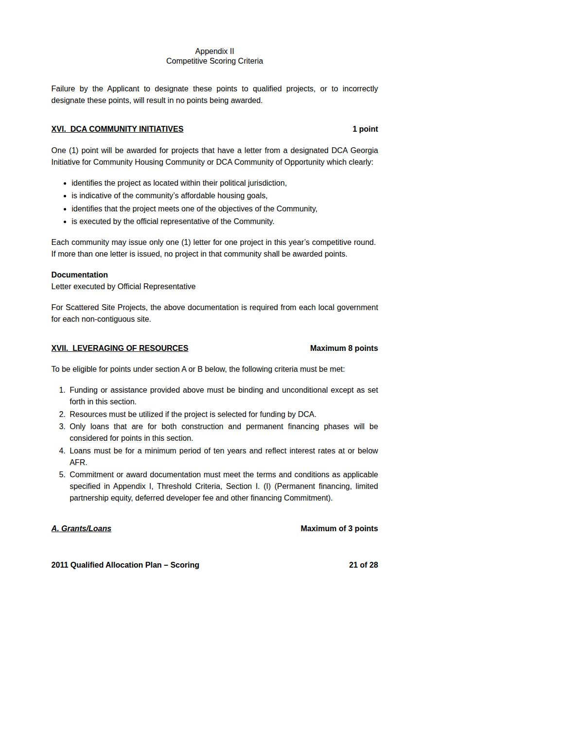Appendix II
Competitive Scoring Criteria
Failure by the Applicant to designate these points to qualified projects, or to incorrectly designate these points, will result in no points being awarded.
XVI. DCA COMMUNITY INITIATIVES 1 point
One (1) point will be awarded for projects that have a letter from a designated DCA Georgia Initiative for Community Housing Community or DCA Community of Opportunity which clearly:
identifies the project as located within their political jurisdiction,
is indicative of the community’s affordable housing goals,
identifies that the project meets one of the objectives of the Community,
is executed by the official representative of the Community.
Each community may issue only one (1) letter for one project in this year’s competitive round. If more than one letter is issued, no project in that community shall be awarded points.
Documentation
Letter executed by Official Representative
For Scattered Site Projects, the above documentation is required from each local government for each non-contiguous site.
XVII. LEVERAGING OF RESOURCES Maximum 8 points
To be eligible for points under section A or B below, the following criteria must be met:
Funding or assistance provided above must be binding and unconditional except as set forth in this section.
Resources must be utilized if the project is selected for funding by DCA.
Only loans that are for both construction and permanent financing phases will be considered for points in this section.
Loans must be for a minimum period of ten years and reflect interest rates at or below AFR.
Commitment or award documentation must meet the terms and conditions as applicable specified in Appendix I, Threshold Criteria, Section I. (I) (Permanent financing, limited partnership equity, deferred developer fee and other financing Commitment).
A. Grants/Loans Maximum of 3 points
2011 Qualified Allocation Plan – Scoring 21 of 28